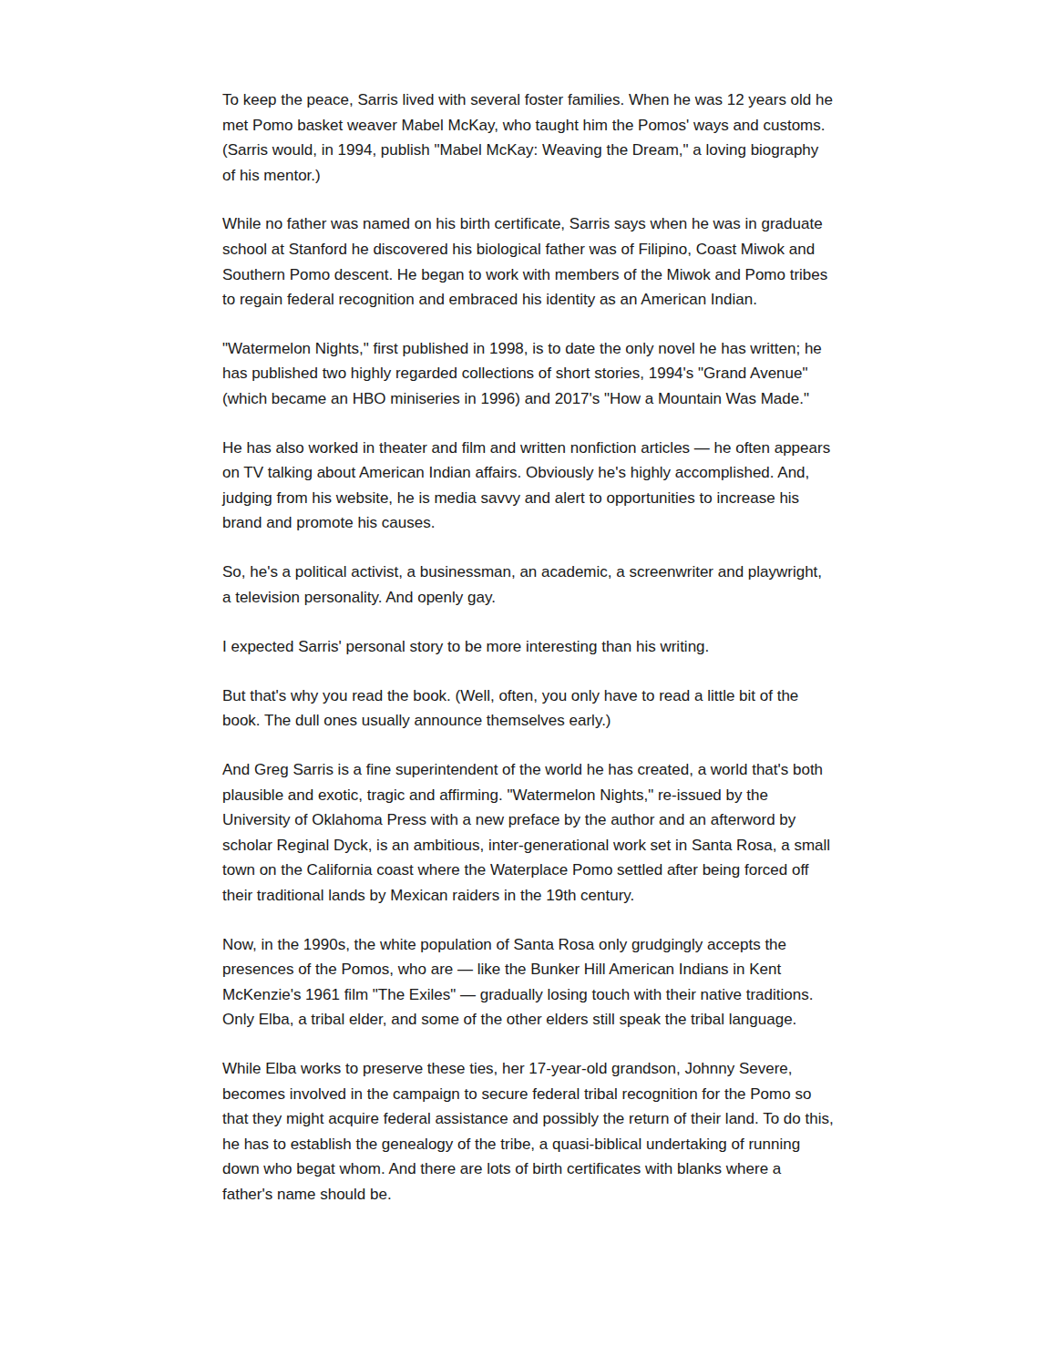To keep the peace, Sarris lived with several foster families. When he was 12 years old he met Pomo basket weaver Mabel McKay, who taught him the Pomos' ways and customs. (Sarris would, in 1994, publish "Mabel McKay: Weaving the Dream," a loving biography of his mentor.)
While no father was named on his birth certificate, Sarris says when he was in graduate school at Stanford he discovered his biological father was of Filipino, Coast Miwok and Southern Pomo descent. He began to work with members of the Miwok and Pomo tribes to regain federal recognition and embraced his identity as an American Indian.
"Watermelon Nights," first published in 1998, is to date the only novel he has written; he has published two highly regarded collections of short stories, 1994's "Grand Avenue" (which became an HBO miniseries in 1996) and 2017's "How a Mountain Was Made."
He has also worked in theater and film and written nonfiction articles — he often appears on TV talking about American Indian affairs. Obviously he's highly accomplished. And, judging from his website, he is media savvy and alert to opportunities to increase his brand and promote his causes.
So, he's a political activist, a businessman, an academic, a screenwriter and playwright, a television personality. And openly gay.
I expected Sarris' personal story to be more interesting than his writing.
But that's why you read the book. (Well, often, you only have to read a little bit of the book. The dull ones usually announce themselves early.)
And Greg Sarris is a fine superintendent of the world he has created, a world that's both plausible and exotic, tragic and affirming. "Watermelon Nights," re-issued by the University of Oklahoma Press with a new preface by the author and an afterword by scholar Reginal Dyck, is an ambitious, inter-generational work set in Santa Rosa, a small town on the California coast where the Waterplace Pomo settled after being forced off their traditional lands by Mexican raiders in the 19th century.
Now, in the 1990s, the white population of Santa Rosa only grudgingly accepts the presences of the Pomos, who are — like the Bunker Hill American Indians in Kent McKenzie's 1961 film "The Exiles" — gradually losing touch with their native traditions. Only Elba, a tribal elder, and some of the other elders still speak the tribal language.
While Elba works to preserve these ties, her 17-year-old grandson, Johnny Severe, becomes involved in the campaign to secure federal tribal recognition for the Pomo so that they might acquire federal assistance and possibly the return of their land. To do this, he has to establish the genealogy of the tribe, a quasi-biblical undertaking of running down who begat whom. And there are lots of birth certificates with blanks where a father's name should be.